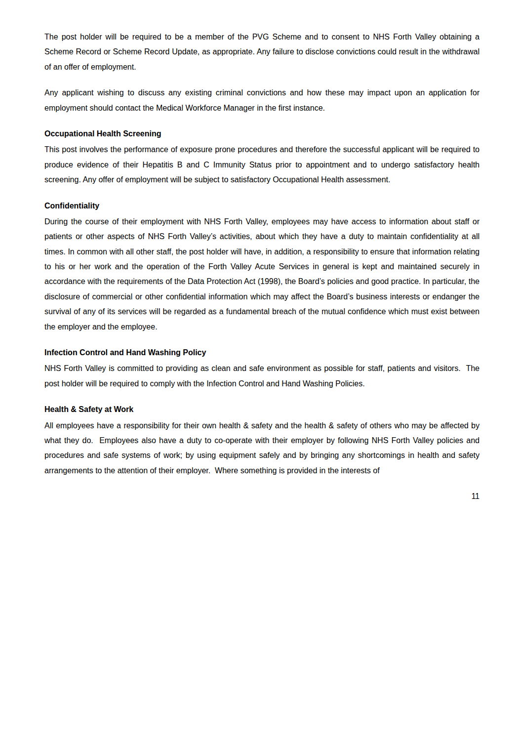The post holder will be required to be a member of the PVG Scheme and to consent to NHS Forth Valley obtaining a Scheme Record or Scheme Record Update, as appropriate. Any failure to disclose convictions could result in the withdrawal of an offer of employment.
Any applicant wishing to discuss any existing criminal convictions and how these may impact upon an application for employment should contact the Medical Workforce Manager in the first instance.
Occupational Health Screening
This post involves the performance of exposure prone procedures and therefore the successful applicant will be required to produce evidence of their Hepatitis B and C Immunity Status prior to appointment and to undergo satisfactory health screening. Any offer of employment will be subject to satisfactory Occupational Health assessment.
Confidentiality
During the course of their employment with NHS Forth Valley, employees may have access to information about staff or patients or other aspects of NHS Forth Valley’s activities, about which they have a duty to maintain confidentiality at all times. In common with all other staff, the post holder will have, in addition, a responsibility to ensure that information relating to his or her work and the operation of the Forth Valley Acute Services in general is kept and maintained securely in accordance with the requirements of the Data Protection Act (1998), the Board’s policies and good practice. In particular, the disclosure of commercial or other confidential information which may affect the Board’s business interests or endanger the survival of any of its services will be regarded as a fundamental breach of the mutual confidence which must exist between the employer and the employee.
Infection Control and Hand Washing Policy
NHS Forth Valley is committed to providing as clean and safe environment as possible for staff, patients and visitors. The post holder will be required to comply with the Infection Control and Hand Washing Policies.
Health & Safety at Work
All employees have a responsibility for their own health & safety and the health & safety of others who may be affected by what they do. Employees also have a duty to co-operate with their employer by following NHS Forth Valley policies and procedures and safe systems of work; by using equipment safely and by bringing any shortcomings in health and safety arrangements to the attention of their employer. Where something is provided in the interests of
11